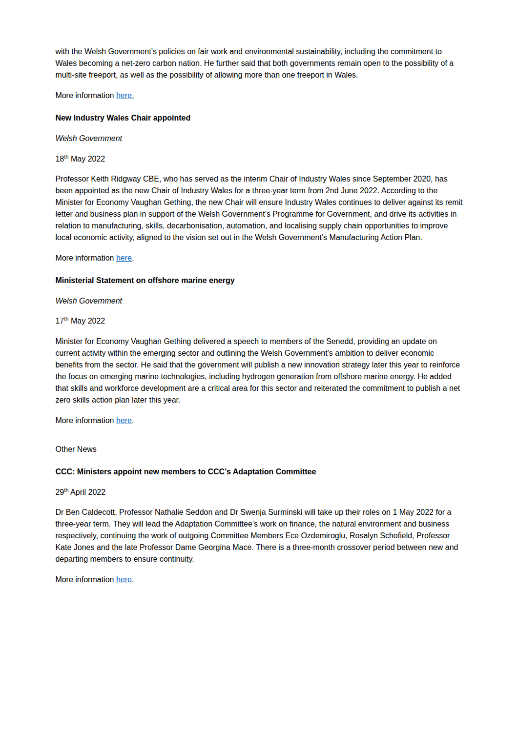with the Welsh Government’s policies on fair work and environmental sustainability, including the commitment to Wales becoming a net-zero carbon nation. He further said that both governments remain open to the possibility of a multi-site freeport, as well as the possibility of allowing more than one freeport in Wales.
More information here.
New Industry Wales Chair appointed
Welsh Government
18th May 2022
Professor Keith Ridgway CBE, who has served as the interim Chair of Industry Wales since September 2020, has been appointed as the new Chair of Industry Wales for a three-year term from 2nd June 2022. According to the Minister for Economy Vaughan Gething, the new Chair will ensure Industry Wales continues to deliver against its remit letter and business plan in support of the Welsh Government’s Programme for Government, and drive its activities in relation to manufacturing, skills, decarbonisation, automation, and localising supply chain opportunities to improve local economic activity, aligned to the vision set out in the Welsh Government’s Manufacturing Action Plan.
More information here.
Ministerial Statement on offshore marine energy
Welsh Government
17th May 2022
Minister for Economy Vaughan Gething delivered a speech to members of the Senedd, providing an update on current activity within the emerging sector and outlining the Welsh Government's ambition to deliver economic benefits from the sector. He said that the government will publish a new innovation strategy later this year to reinforce the focus on emerging marine technologies, including hydrogen generation from offshore marine energy. He added that skills and workforce development are a critical area for this sector and reiterated the commitment to publish a net zero skills action plan later this year.
More information here.
Other News
CCC: Ministers appoint new members to CCC’s Adaptation Committee
29th April 2022
Dr Ben Caldecott, Professor Nathalie Seddon and Dr Swenja Surminski will take up their roles on 1 May 2022 for a three-year term. They will lead the Adaptation Committee’s work on finance, the natural environment and business respectively, continuing the work of outgoing Committee Members Ece Ozdemiroglu, Rosalyn Schofield, Professor Kate Jones and the late Professor Dame Georgina Mace. There is a three-month crossover period between new and departing members to ensure continuity.
More information here.